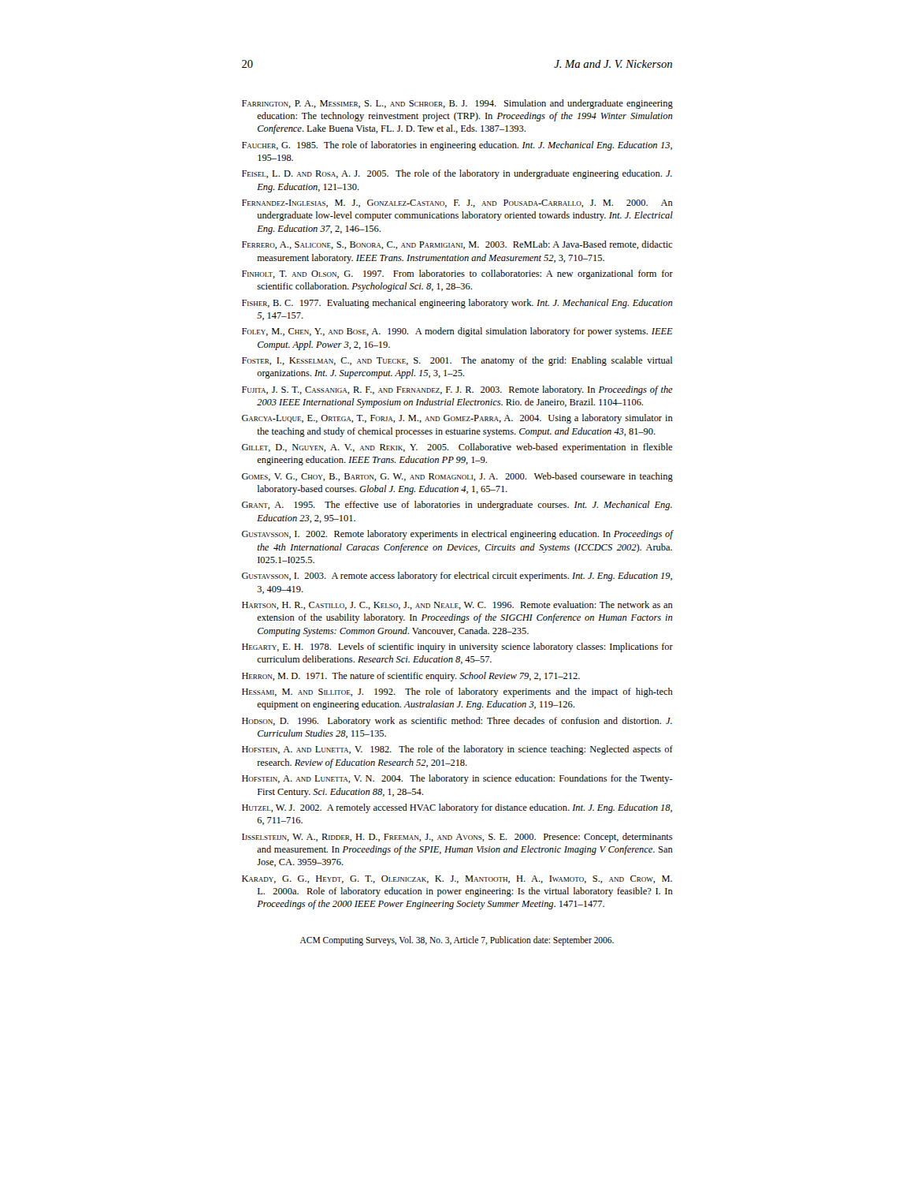20 J. Ma and J. V. Nickerson
Farrington, P. A., Messimer, S. L., and Schroer, B. J. 1994. Simulation and undergraduate engineering education: The technology reinvestment project (TRP). In Proceedings of the 1994 Winter Simulation Conference. Lake Buena Vista, FL. J. D. Tew et al., Eds. 1387–1393.
Faucher, G. 1985. The role of laboratories in engineering education. Int. J. Mechanical Eng. Education 13, 195–198.
Feisel, L. D. and Rosa, A. J. 2005. The role of the laboratory in undergraduate engineering education. J. Eng. Education, 121–130.
Fernandez-Inglesias, M. J., Gonzalez-Castano, F. J., and Pousada-Carballo, J. M. 2000. An undergraduate low-level computer communications laboratory oriented towards industry. Int. J. Electrical Eng. Education 37, 2, 146–156.
Ferrero, A., Salicone, S., Bonora, C., and Parmigiani, M. 2003. ReMLab: A Java-Based remote, didactic measurement laboratory. IEEE Trans. Instrumentation and Measurement 52, 3, 710–715.
Finholt, T. and Olson, G. 1997. From laboratories to collaboratories: A new organizational form for scientific collaboration. Psychological Sci. 8, 1, 28–36.
Fisher, B. C. 1977. Evaluating mechanical engineering laboratory work. Int. J. Mechanical Eng. Education 5, 147–157.
Foley, M., Chen, Y., and Bose, A. 1990. A modern digital simulation laboratory for power systems. IEEE Comput. Appl. Power 3, 2, 16–19.
Foster, I., Kesselman, C., and Tuecke, S. 2001. The anatomy of the grid: Enabling scalable virtual organizations. Int. J. Supercomput. Appl. 15, 3, 1–25.
Fujita, J. S. T., Cassaniga, R. F., and Fernandez, F. J. R. 2003. Remote laboratory. In Proceedings of the 2003 IEEE International Symposium on Industrial Electronics. Rio. de Janeiro, Brazil. 1104–1106.
Garcya-Luque, E., Ortega, T., Forja, J. M., and Gomez-Parra, A. 2004. Using a laboratory simulator in the teaching and study of chemical processes in estuarine systems. Comput. and Education 43, 81–90.
Gillet, D., Nguyen, A. V., and Rekik, Y. 2005. Collaborative web-based experimentation in flexible engineering education. IEEE Trans. Education PP 99, 1–9.
Gomes, V. G., Choy, B., Barton, G. W., and Romagnoli, J. A. 2000. Web-based courseware in teaching laboratory-based courses. Global J. Eng. Education 4, 1, 65–71.
Grant, A. 1995. The effective use of laboratories in undergraduate courses. Int. J. Mechanical Eng. Education 23, 2, 95–101.
Gustavsson, I. 2002. Remote laboratory experiments in electrical engineering education. In Proceedings of the 4th International Caracas Conference on Devices, Circuits and Systems (ICCDCS 2002). Aruba. I025.1–I025.5.
Gustavsson, I. 2003. A remote access laboratory for electrical circuit experiments. Int. J. Eng. Education 19, 3, 409–419.
Hartson, H. R., Castillo, J. C., Kelso, J., and Neale, W. C. 1996. Remote evaluation: The network as an extension of the usability laboratory. In Proceedings of the SIGCHI Conference on Human Factors in Computing Systems: Common Ground. Vancouver, Canada. 228–235.
Hegarty, E. H. 1978. Levels of scientific inquiry in university science laboratory classes: Implications for curriculum deliberations. Research Sci. Education 8, 45–57.
Herron, M. D. 1971. The nature of scientific enquiry. School Review 79, 2, 171–212.
Hessami, M. and Sillitoe, J. 1992. The role of laboratory experiments and the impact of high-tech equipment on engineering education. Australasian J. Eng. Education 3, 119–126.
Hodson, D. 1996. Laboratory work as scientific method: Three decades of confusion and distortion. J. Curriculum Studies 28, 115–135.
Hofstein, A. and Lunetta, V. 1982. The role of the laboratory in science teaching: Neglected aspects of research. Review of Education Research 52, 201–218.
Hofstein, A. and Lunetta, V. N. 2004. The laboratory in science education: Foundations for the Twenty-First Century. Sci. Education 88, 1, 28–54.
Hutzel, W. J. 2002. A remotely accessed HVAC laboratory for distance education. Int. J. Eng. Education 18, 6, 711–716.
Ijsselsteijn, W. A., Ridder, H. D., Freeman, J., and Avons, S. E. 2000. Presence: Concept, determinants and measurement. In Proceedings of the SPIE, Human Vision and Electronic Imaging V Conference. San Jose, CA. 3959–3976.
Karady, G. G., Heydt, G. T., Olejniczak, K. J., Mantooth, H. A., Iwamoto, S., and Crow, M. L. 2000a. Role of laboratory education in power engineering: Is the virtual laboratory feasible? I. In Proceedings of the 2000 IEEE Power Engineering Society Summer Meeting. 1471–1477.
ACM Computing Surveys, Vol. 38, No. 3, Article 7, Publication date: September 2006.